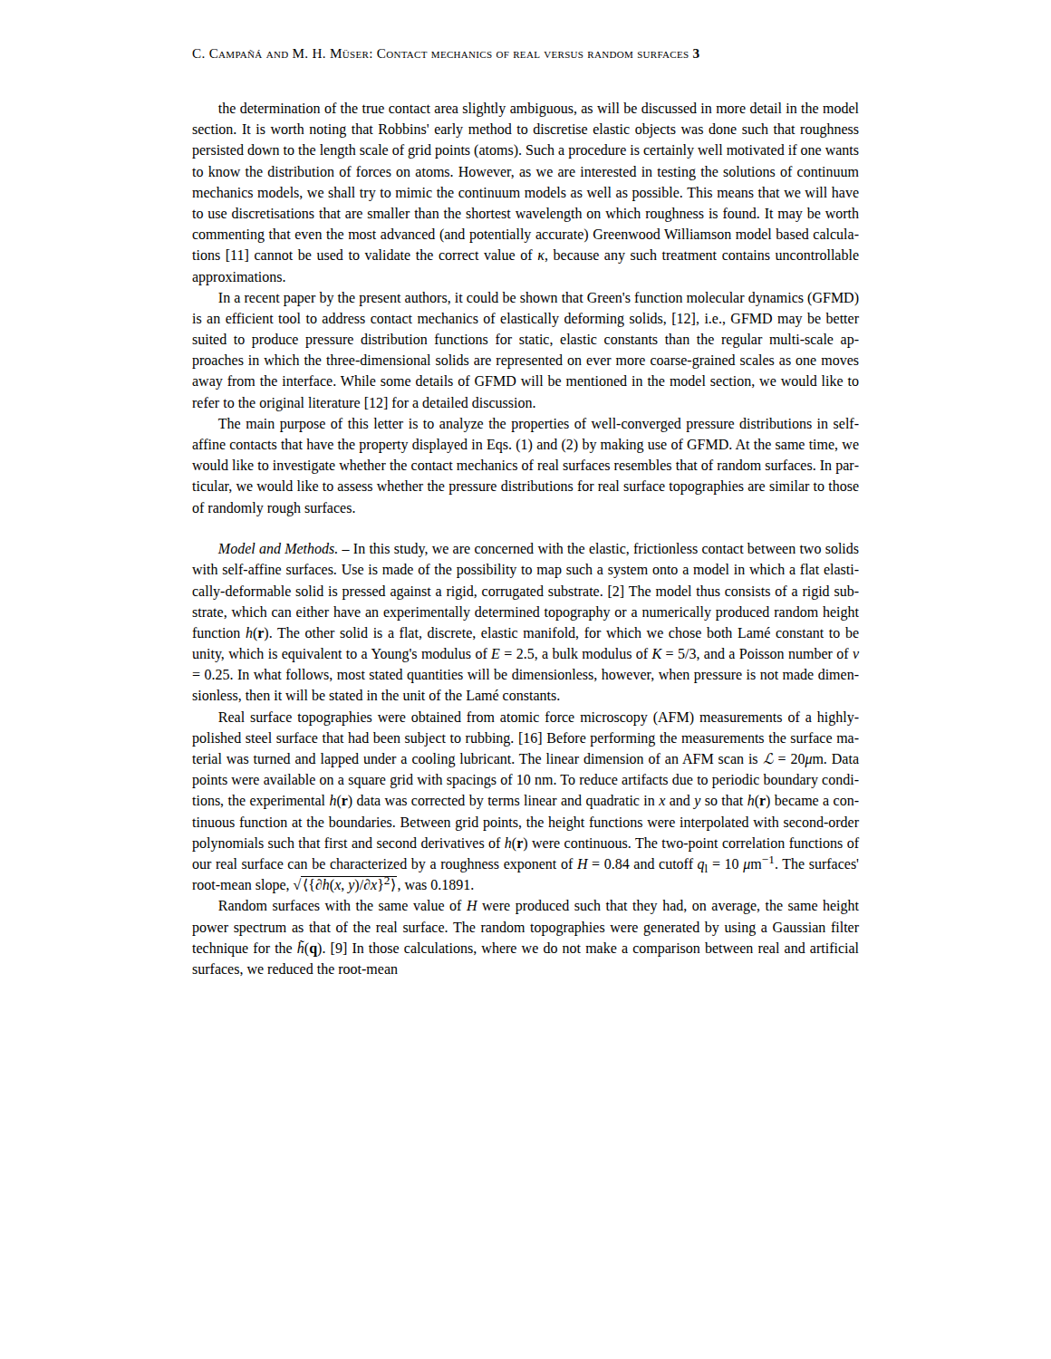C. Campañá and M. H. Müser: Contact mechanics of real versus random surfaces 3
the determination of the true contact area slightly ambiguous, as will be discussed in more detail in the model section. It is worth noting that Robbins' early method to discretise elastic objects was done such that roughness persisted down to the length scale of grid points (atoms). Such a procedure is certainly well motivated if one wants to know the distribution of forces on atoms. However, as we are interested in testing the solutions of continuum mechanics models, we shall try to mimic the continuum models as well as possible. This means that we will have to use discretisations that are smaller than the shortest wavelength on which roughness is found. It may be worth commenting that even the most advanced (and potentially accurate) Greenwood Williamson model based calculations [11] cannot be used to validate the correct value of κ, because any such treatment contains uncontrollable approximations.
In a recent paper by the present authors, it could be shown that Green's function molecular dynamics (GFMD) is an efficient tool to address contact mechanics of elastically deforming solids, [12], i.e., GFMD may be better suited to produce pressure distribution functions for static, elastic constants than the regular multi-scale approaches in which the three-dimensional solids are represented on ever more coarse-grained scales as one moves away from the interface. While some details of GFMD will be mentioned in the model section, we would like to refer to the original literature [12] for a detailed discussion.
The main purpose of this letter is to analyze the properties of well-converged pressure distributions in self-affine contacts that have the property displayed in Eqs. (1) and (2) by making use of GFMD. At the same time, we would like to investigate whether the contact mechanics of real surfaces resembles that of random surfaces. In particular, we would like to assess whether the pressure distributions for real surface topographies are similar to those of randomly rough surfaces.
Model and Methods. – In this study, we are concerned with the elastic, frictionless contact between two solids with self-affine surfaces. Use is made of the possibility to map such a system onto a model in which a flat elastically-deformable solid is pressed against a rigid, corrugated substrate. [2] The model thus consists of a rigid substrate, which can either have an experimentally determined topography or a numerically produced random height function h(r). The other solid is a flat, discrete, elastic manifold, for which we chose both Lamé constant to be unity, which is equivalent to a Young's modulus of E = 2.5, a bulk modulus of K = 5/3, and a Poisson number of ν = 0.25. In what follows, most stated quantities will be dimensionless, however, when pressure is not made dimensionless, then it will be stated in the unit of the Lamé constants.
Real surface topographies were obtained from atomic force microscopy (AFM) measurements of a highly-polished steel surface that had been subject to rubbing. [16] Before performing the measurements the surface material was turned and lapped under a cooling lubricant. The linear dimension of an AFM scan is ℒ = 20μm. Data points were available on a square grid with spacings of 10 nm. To reduce artifacts due to periodic boundary conditions, the experimental h(r) data was corrected by terms linear and quadratic in x and y so that h(r) became a continuous function at the boundaries. Between grid points, the height functions were interpolated with second-order polynomials such that first and second derivatives of h(r) were continuous. The two-point correlation functions of our real surface can be characterized by a roughness exponent of H = 0.84 and cutoff ql = 10 μm−1. The surfaces' root-mean slope, √⟨{∂h(x, y)/∂x}2⟩, was 0.1891.
Random surfaces with the same value of H were produced such that they had, on average, the same height power spectrum as that of the real surface. The random topographies were generated by using a Gaussian filter technique for the h̃(q). [9] In those calculations, where we do not make a comparison between real and artificial surfaces, we reduced the root-mean